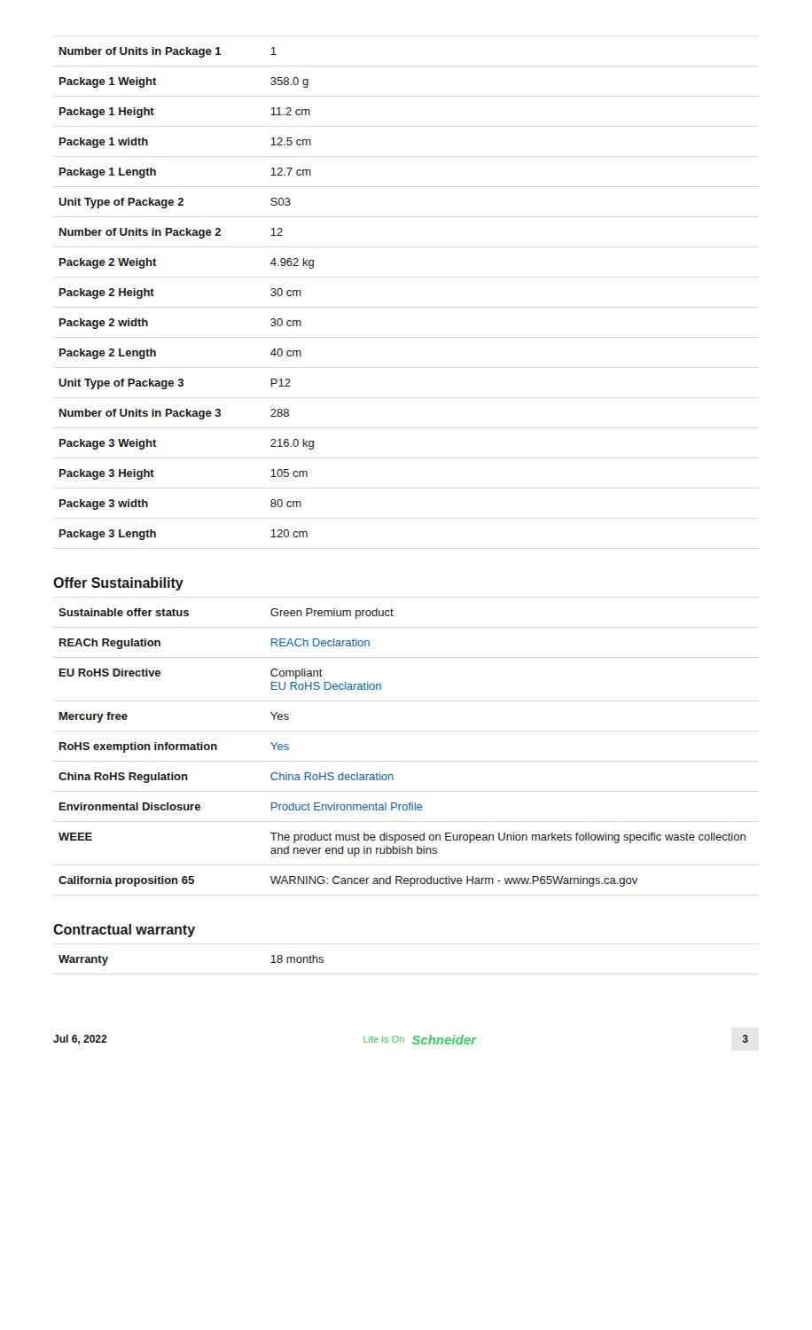| Number of Units in Package 1 | 1 |
| Package 1 Weight | 358.0 g |
| Package 1 Height | 11.2 cm |
| Package 1 width | 12.5 cm |
| Package 1 Length | 12.7 cm |
| Unit Type of Package 2 | S03 |
| Number of Units in Package 2 | 12 |
| Package 2 Weight | 4.962 kg |
| Package 2 Height | 30 cm |
| Package 2 width | 30 cm |
| Package 2 Length | 40 cm |
| Unit Type of Package 3 | P12 |
| Number of Units in Package 3 | 288 |
| Package 3 Weight | 216.0 kg |
| Package 3 Height | 105 cm |
| Package 3 width | 80 cm |
| Package 3 Length | 120 cm |
Offer Sustainability
| Sustainable offer status | Green Premium product |
| REACh Regulation | REACh Declaration |
| EU RoHS Directive | Compliant EU RoHS Declaration |
| Mercury free | Yes |
| RoHS exemption information | Yes |
| China RoHS Regulation | China RoHS declaration |
| Environmental Disclosure | Product Environmental Profile |
| WEEE | The product must be disposed on European Union markets following specific waste collection and never end up in rubbish bins |
| California proposition 65 | WARNING: Cancer and Reproductive Harm - www.P65Warnings.ca.gov |
Contractual warranty
| Warranty | 18 months |
Jul 6, 2022
Life Is On Schneider
3